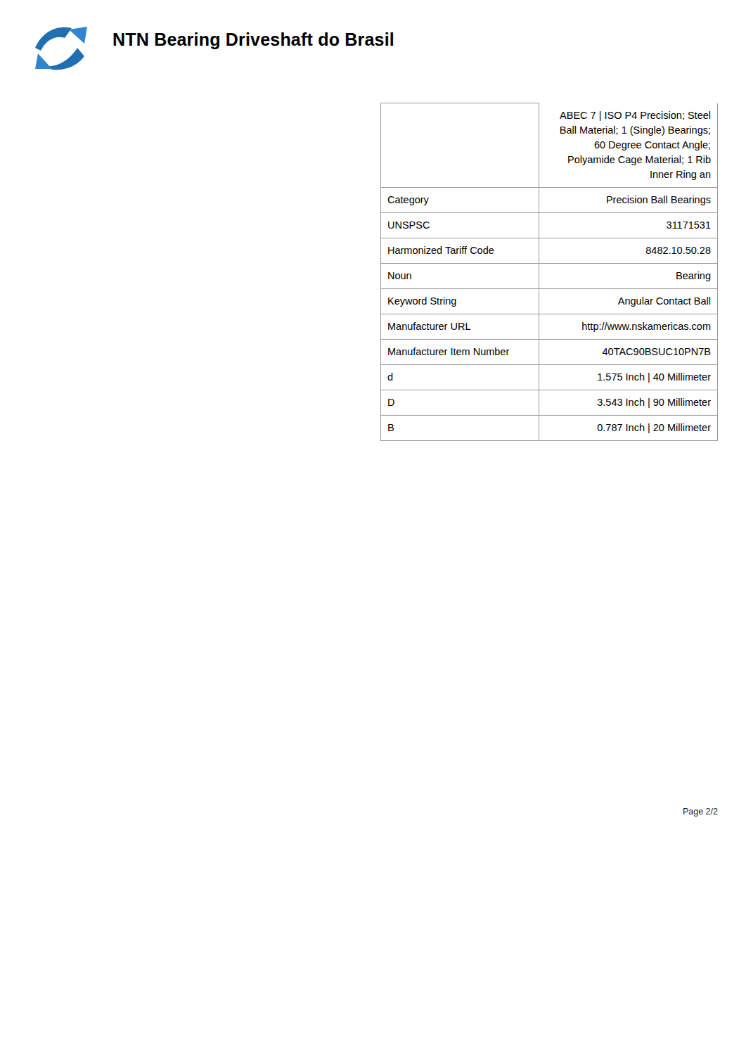NTN Bearing Driveshaft do Brasil
| | ABEC 7 / ISO P4 Precision; Steel Ball Material; 1 (Single) Bearings; 60 Degree Contact Angle; Polyamide Cage Material; 1 Rib Inner Ring an |
| Category | Precision Ball Bearings |
| UNSPSC | 31171531 |
| Harmonized Tariff Code | 8482.10.50.28 |
| Noun | Bearing |
| Keyword String | Angular Contact Ball |
| Manufacturer URL | http://www.nskamericas.com |
| Manufacturer Item Number | 40TAC90BSUC10PN7B |
| d | 1.575 Inch / 40 Millimeter |
| D | 3.543 Inch / 90 Millimeter |
| B | 0.787 Inch / 20 Millimeter |
Page 2/2